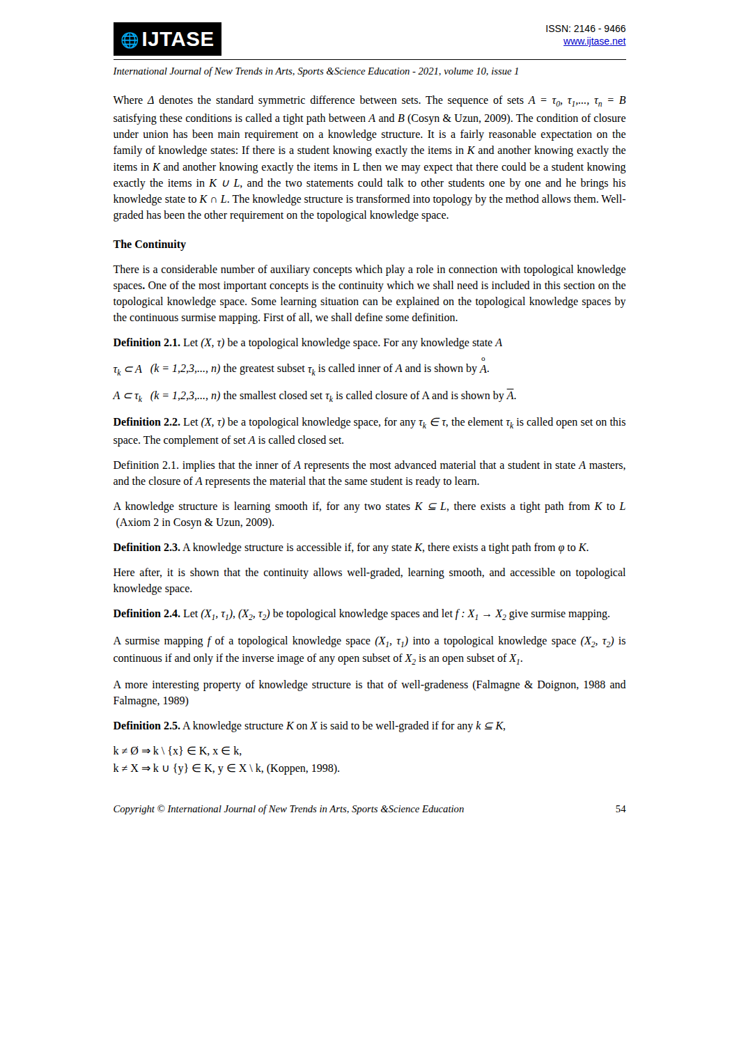🌐IJTASE
ISSN: 2146 - 9466
www.ijtase.net
International Journal of New Trends in Arts, Sports &Science Education - 2021, volume 10, issue 1
Where Δ denotes the standard symmetric difference between sets. The sequence of sets A = τ0, τ1,..., τn = B satisfying these conditions is called a tight path between A and B (Cosyn & Uzun, 2009). The condition of closure under union has been main requirement on a knowledge structure. It is a fairly reasonable expectation on the family of knowledge states: If there is a student knowing exactly the items in K and another knowing exactly the items in K and another knowing exactly the items in L then we may expect that there could be a student knowing exactly the items in K ∪ L, and the two statements could talk to other students one by one and he brings his knowledge state to K ∩ L. The knowledge structure is transformed into topology by the method allows them. Well-graded has been the other requirement on the topological knowledge space.
The Continuity
There is a considerable number of auxiliary concepts which play a role in connection with topological knowledge spaces. One of the most important concepts is the continuity which we shall need is included in this section on the topological knowledge space. Some learning situation can be explained on the topological knowledge spaces by the continuous surmise mapping. First of all, we shall define some definition.
Definition 2.1. Let (X, τ) be a topological knowledge space. For any knowledge state A
τk ⊂ A (k = 1,2,3,..., n) the greatest subset τk is called inner of A and is shown by A.
A ⊂ τk (k = 1,2,3,..., n) the smallest closed set τk is called closure of A and is shown by A.
Definition 2.2. Let (X, τ) be a topological knowledge space, for any τk ∈ τ, the element τk is called open set on this space. The complement of set A is called closed set.
Definition 2.1. implies that the inner of A represents the most advanced material that a student in state A masters, and the closure of A represents the material that the same student is ready to learn.
A knowledge structure is learning smooth if, for any two states K ⊆ L, there exists a tight path from K to L (Axiom 2 in Cosyn & Uzun, 2009).
Definition 2.3. A knowledge structure is accessible if, for any state K, there exists a tight path from φ to K.
Here after, it is shown that the continuity allows well-graded, learning smooth, and accessible on topological knowledge space.
Definition 2.4. Let (X1, τ1), (X2, τ2) be topological knowledge spaces and let f : X1 → X2 give surmise mapping.
A surmise mapping f of a topological knowledge space (X1, τ1) into a topological knowledge space (X2, τ2) is continuous if and only if the inverse image of any open subset of X2 is an open subset of X1.
A more interesting property of knowledge structure is that of well-gradeness (Falmagne & Doignon, 1988 and Falmagne, 1989)
Definition 2.5. A knowledge structure K on X is said to be well-graded if for any k ⊆ K,
k ≠ Ø ⇒ k \ {x} ∈ K, x ∈ k,
k ≠ X ⇒ k ∪ {y} ∈ K, y ∈ X \ k, (Koppen, 1998).
Copyright © International Journal of New Trends in Arts, Sports &Science Education 54